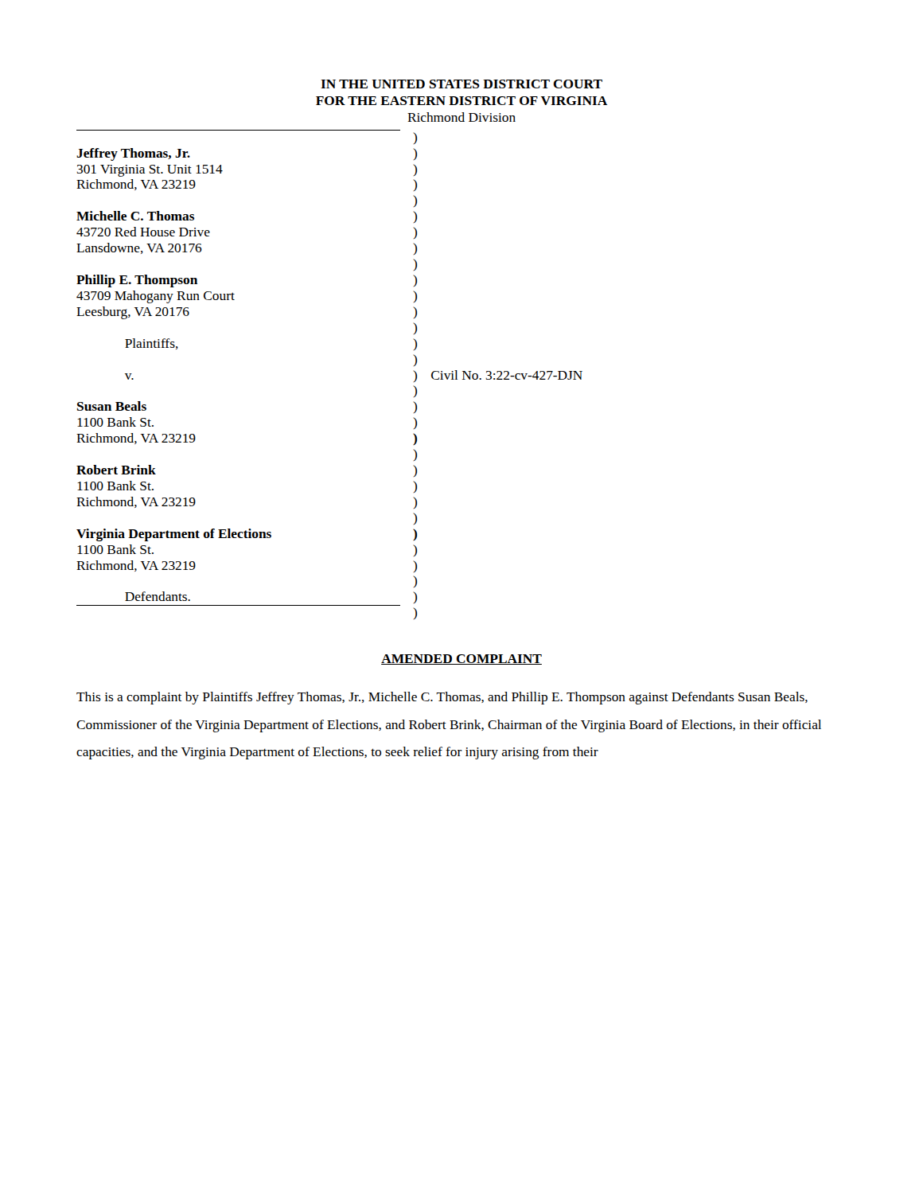IN THE UNITED STATES DISTRICT COURT
FOR THE EASTERN DISTRICT OF VIRGINIA
Richmond Division
| | ) | |
| Jeffrey Thomas, Jr. | ) | |
| 301 Virginia St. Unit 1514 | ) | |
| Richmond, VA 23219 | ) | |
| | ) | |
| Michelle C. Thomas | ) | |
| 43720 Red House Drive | ) | |
| Lansdowne, VA 20176 | ) | |
| | ) | |
| Phillip E. Thompson | ) | |
| 43709 Mahogany Run Court | ) | |
| Leesburg, VA 20176 | ) | |
| | ) | |
| Plaintiffs, | ) | |
| | ) | |
| v. | ) | Civil No. 3:22-cv-427-DJN |
| | ) | |
| Susan Beals | ) | |
| 1100 Bank St. | ) | |
| Richmond, VA 23219 | ) | |
| | ) | |
| Robert Brink | ) | |
| 1100 Bank St. | ) | |
| Richmond, VA 23219 | ) | |
| | ) | |
| Virginia Department of Elections | ) | |
| 1100 Bank St. | ) | |
| Richmond, VA 23219 | ) | |
| | ) | |
| Defendants. | ) | |
| | ) | |
AMENDED COMPLAINT
This is a complaint by Plaintiffs Jeffrey Thomas, Jr., Michelle C. Thomas, and Phillip E. Thompson against Defendants Susan Beals, Commissioner of the Virginia Department of Elections, and Robert Brink, Chairman of the Virginia Board of Elections, in their official capacities, and the Virginia Department of Elections, to seek relief for injury arising from their